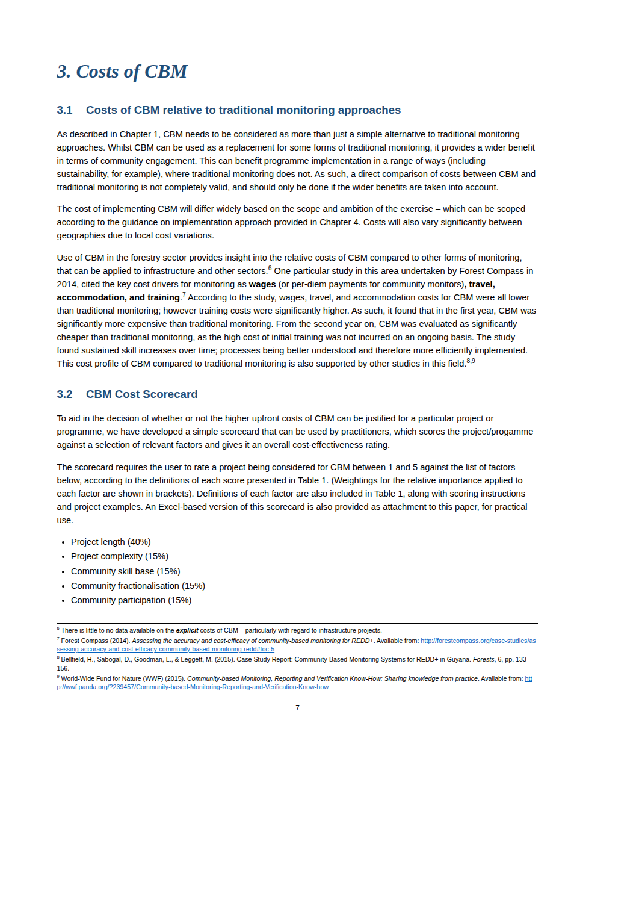3. Costs of CBM
3.1 Costs of CBM relative to traditional monitoring approaches
As described in Chapter 1, CBM needs to be considered as more than just a simple alternative to traditional monitoring approaches. Whilst CBM can be used as a replacement for some forms of traditional monitoring, it provides a wider benefit in terms of community engagement. This can benefit programme implementation in a range of ways (including sustainability, for example), where traditional monitoring does not. As such, a direct comparison of costs between CBM and traditional monitoring is not completely valid, and should only be done if the wider benefits are taken into account.
The cost of implementing CBM will differ widely based on the scope and ambition of the exercise – which can be scoped according to the guidance on implementation approach provided in Chapter 4. Costs will also vary significantly between geographies due to local cost variations.
Use of CBM in the forestry sector provides insight into the relative costs of CBM compared to other forms of monitoring, that can be applied to infrastructure and other sectors.6 One particular study in this area undertaken by Forest Compass in 2014, cited the key cost drivers for monitoring as wages (or per-diem payments for community monitors), travel, accommodation, and training.7 According to the study, wages, travel, and accommodation costs for CBM were all lower than traditional monitoring; however training costs were significantly higher. As such, it found that in the first year, CBM was significantly more expensive than traditional monitoring. From the second year on, CBM was evaluated as significantly cheaper than traditional monitoring, as the high cost of initial training was not incurred on an ongoing basis. The study found sustained skill increases over time; processes being better understood and therefore more efficiently implemented. This cost profile of CBM compared to traditional monitoring is also supported by other studies in this field.8,9
3.2 CBM Cost Scorecard
To aid in the decision of whether or not the higher upfront costs of CBM can be justified for a particular project or programme, we have developed a simple scorecard that can be used by practitioners, which scores the project/progamme against a selection of relevant factors and gives it an overall cost-effectiveness rating.
The scorecard requires the user to rate a project being considered for CBM between 1 and 5 against the list of factors below, according to the definitions of each score presented in Table 1. (Weightings for the relative importance applied to each factor are shown in brackets). Definitions of each factor are also included in Table 1, along with scoring instructions and project examples. An Excel-based version of this scorecard is also provided as attachment to this paper, for practical use.
Project length (40%)
Project complexity (15%)
Community skill base (15%)
Community fractionalisation (15%)
Community participation (15%)
6 There is little to no data available on the explicit costs of CBM – particularly with regard to infrastructure projects.
7 Forest Compass (2014). Assessing the accuracy and cost-efficacy of community-based monitoring for REDD+. Available from: http://forestcompass.org/case-studies/assessing-accuracy-and-cost-efficacy-community-based-monitoring-redd#toc-5
8 Bellfield, H., Sabogal, D., Goodman, L., & Leggett, M. (2015). Case Study Report: Community-Based Monitoring Systems for REDD+ in Guyana. Forests, 6, pp. 133-156.
9 World-Wide Fund for Nature (WWF) (2015). Community-based Monitoring, Reporting and Verification Know-How: Sharing knowledge from practice. Available from: http://wwf.panda.org/?239457/Community-based-Monitoring-Reporting-and-Verification-Know-how
7